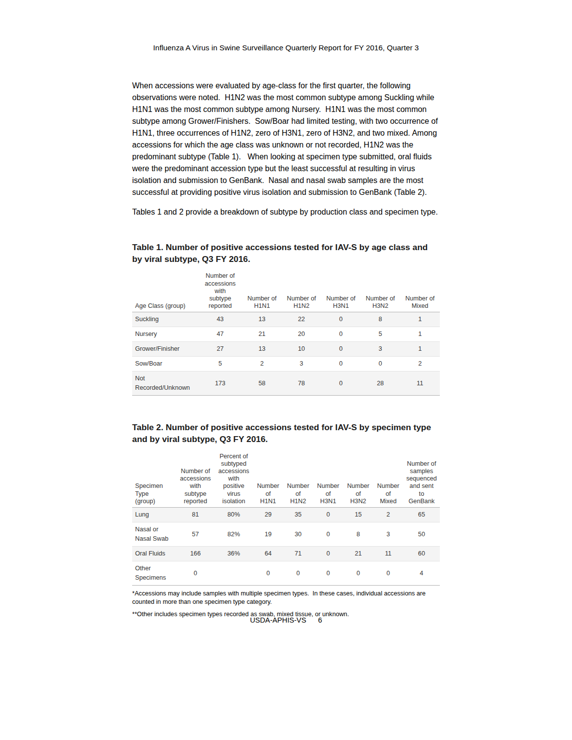Influenza A Virus in Swine Surveillance Quarterly Report for FY 2016, Quarter 3
When accessions were evaluated by age-class for the first quarter, the following observations were noted. H1N2 was the most common subtype among Suckling while H1N1 was the most common subtype among Nursery. H1N1 was the most common subtype among Grower/Finishers. Sow/Boar had limited testing, with two occurrence of H1N1, three occurrences of H1N2, zero of H3N1, zero of H3N2, and two mixed. Among accessions for which the age class was unknown or not recorded, H1N2 was the predominant subtype (Table 1). When looking at specimen type submitted, oral fluids were the predominant accession type but the least successful at resulting in virus isolation and submission to GenBank. Nasal and nasal swab samples are the most successful at providing positive virus isolation and submission to GenBank (Table 2).
Tables 1 and 2 provide a breakdown of subtype by production class and specimen type.
Table 1. Number of positive accessions tested for IAV-S by age class and by viral subtype, Q3 FY 2016.
| Age Class (group) | Number of accessions with subtype reported | Number of H1N1 | Number of H1N2 | Number of H3N1 | Number of H3N2 | Number of Mixed |
| --- | --- | --- | --- | --- | --- | --- |
| Suckling | 43 | 13 | 22 | 0 | 8 | 1 |
| Nursery | 47 | 21 | 20 | 0 | 5 | 1 |
| Grower/Finisher | 27 | 13 | 10 | 0 | 3 | 1 |
| Sow/Boar | 5 | 2 | 3 | 0 | 0 | 2 |
| Not Recorded/Unknown | 173 | 58 | 78 | 0 | 28 | 11 |
Table 2. Number of positive accessions tested for IAV-S by specimen type and by viral subtype, Q3 FY 2016.
| Specimen Type (group) | Number of accessions with subtype reported | Percent of subtyped accessions with positive virus isolation | Number of H1N1 | Number of H1N2 | Number of H3N1 | Number of H3N2 | Number of Mixed | Number of samples sequenced and sent to GenBank |
| --- | --- | --- | --- | --- | --- | --- | --- | --- |
| Lung | 81 | 80% | 29 | 35 | 0 | 15 | 2 | 65 |
| Nasal or Nasal Swab | 57 | 82% | 19 | 30 | 0 | 8 | 3 | 50 |
| Oral Fluids | 166 | 36% | 64 | 71 | 0 | 21 | 11 | 60 |
| Other Specimens | 0 | | 0 | 0 | 0 | 0 | 0 | 4 |
*Accessions may include samples with multiple specimen types. In these cases, individual accessions are counted in more than one specimen type category.
**Other includes specimen types recorded as swab, mixed tissue, or unknown.
USDA-APHIS-VS6